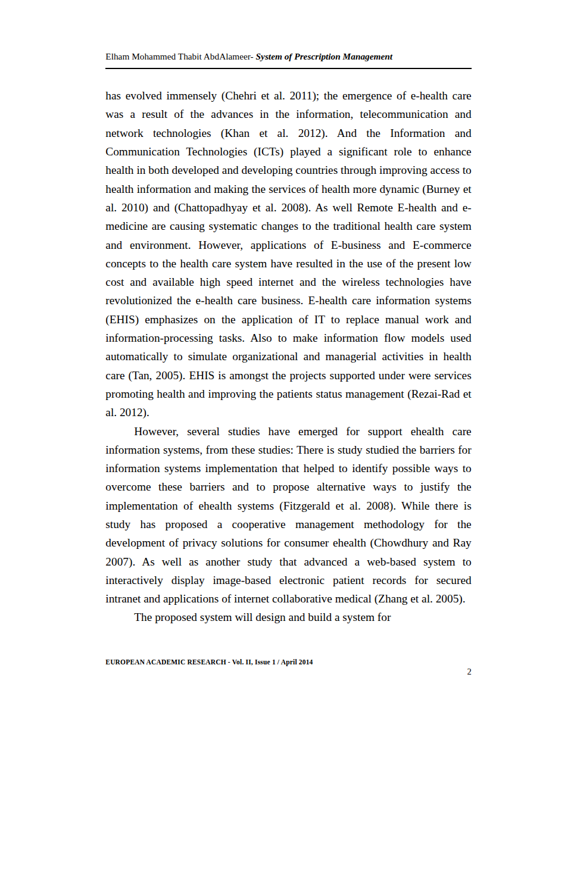Elham Mohammed Thabit AbdAlameer- System of Prescription Management
has evolved immensely (Chehri et al. 2011); the emergence of e-health care was a result of the advances in the information, telecommunication and network technologies (Khan et al. 2012). And the Information and Communication Technologies (ICTs) played a significant role to enhance health in both developed and developing countries through improving access to health information and making the services of health more dynamic (Burney et al. 2010) and (Chattopadhyay et al. 2008). As well Remote E-health and e-medicine are causing systematic changes to the traditional health care system and environment. However, applications of E-business and E-commerce concepts to the health care system have resulted in the use of the present low cost and available high speed internet and the wireless technologies have revolutionized the e-health care business. E-health care information systems (EHIS) emphasizes on the application of IT to replace manual work and information-processing tasks. Also to make information flow models used automatically to simulate organizational and managerial activities in health care (Tan, 2005). EHIS is amongst the projects supported under were services promoting health and improving the patients status management (Rezai-Rad et al. 2012).
However, several studies have emerged for support ehealth care information systems, from these studies: There is study studied the barriers for information systems implementation that helped to identify possible ways to overcome these barriers and to propose alternative ways to justify the implementation of ehealth systems (Fitzgerald et al. 2008). While there is study has proposed a cooperative management methodology for the development of privacy solutions for consumer ehealth (Chowdhury and Ray 2007). As well as another study that advanced a web-based system to interactively display image-based electronic patient records for secured intranet and applications of internet collaborative medical (Zhang et al. 2005).
The proposed system will design and build a system for
EUROPEAN ACADEMIC RESEARCH - Vol. II, Issue 1 / April 2014
2